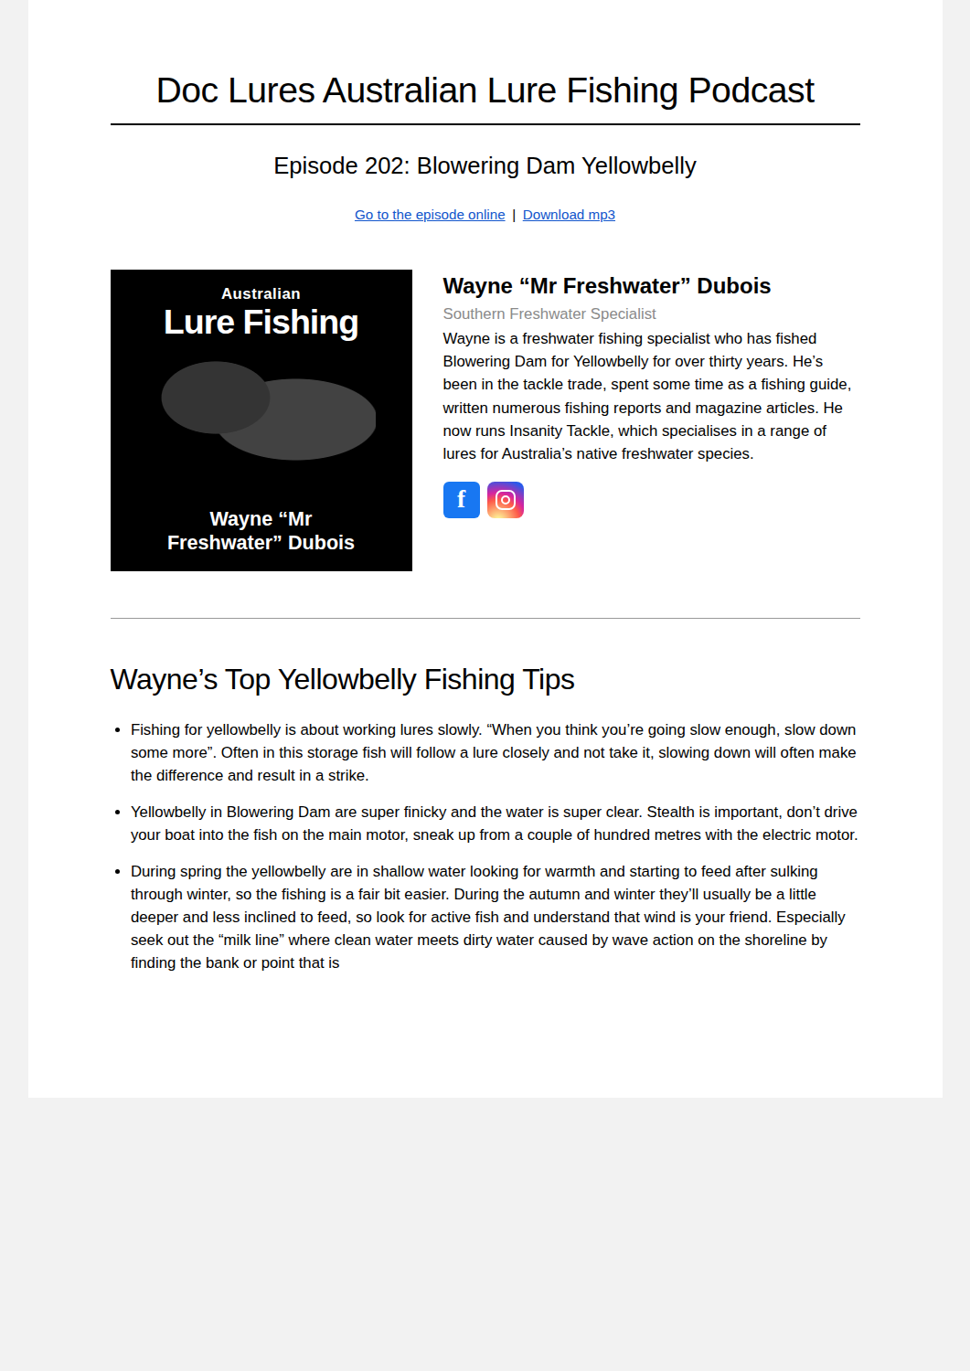Doc Lures Australian Lure Fishing Podcast
Episode 202: Blowering Dam Yellowbelly
Go to the episode online|Download mp3
Australian
Lure Fishing
Wayne “Mr
Freshwater” Dubois
Wayne “Mr Freshwater” Dubois
Southern Freshwater Specialist
Wayne is a freshwater fishing specialist who has fished Blowering Dam for Yellowbelly for over thirty years. He’s been in the tackle trade, spent some time as a fishing guide, written numerous fishing reports and magazine articles. He now runs Insanity Tackle, which specialises in a range of lures for Australia’s native freshwater species.
Wayne’s Top Yellowbelly Fishing Tips
Fishing for yellowbelly is about working lures slowly. “When you think you’re going slow enough, slow down some more”. Often in this storage fish will follow a lure closely and not take it, slowing down will often make the difference and result in a strike.
Yellowbelly in Blowering Dam are super finicky and the water is super clear. Stealth is important, don’t drive your boat into the fish on the main motor, sneak up from a couple of hundred metres with the electric motor.
During spring the yellowbelly are in shallow water looking for warmth and starting to feed after sulking through winter, so the fishing is a fair bit easier. During the autumn and winter they’ll usually be a little deeper and less inclined to feed, so look for active fish and understand that wind is your friend. Especially seek out the “milk line” where clean water meets dirty water caused by wave action on the shoreline by finding the bank or point that is